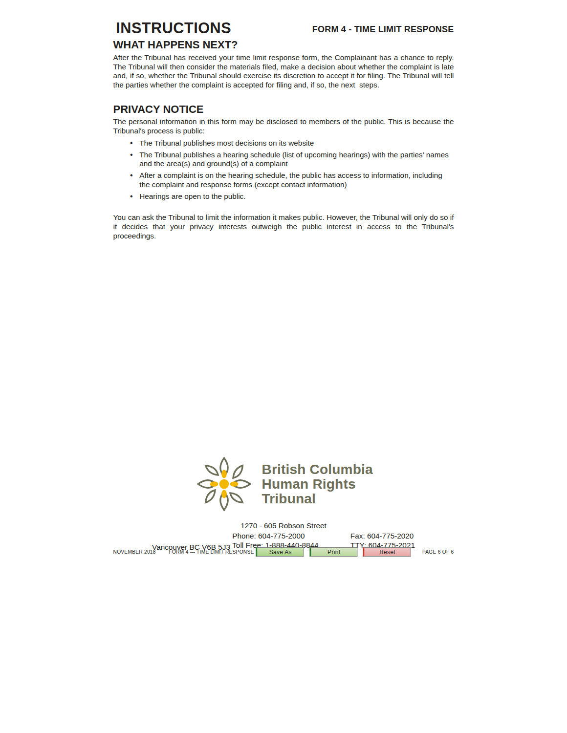INSTRUCTIONS
FORM 4 - TIME LIMIT RESPONSE
WHAT HAPPENS NEXT?
After the Tribunal has received your time limit response form, the Complainant has a chance to reply. The Tribunal will then consider the materials filed, make a decision about whether the complaint is late and, if so, whether the Tribunal should exercise its discretion to accept it for filing. The Tribunal will tell the parties whether the complaint is accepted for filing and, if so, the next steps.
PRIVACY NOTICE
The personal information in this form may be disclosed to members of the public. This is because the Tribunal's process is public:
The Tribunal publishes most decisions on its website
The Tribunal publishes a hearing schedule (list of upcoming hearings) with the parties' names and the area(s) and ground(s) of a complaint
After a complaint is on the hearing schedule, the public has access to information, including the complaint and response forms (except contact information)
Hearings are open to the public.
You can ask the Tribunal to limit the information it makes public. However, the Tribunal will only do so if it decides that your privacy interests outweigh the public interest in access to the Tribunal's proceedings.
British Columbia
Human Rights
Tribunal
1270 - 605 Robson Street
Vancouver BC V6B 5J3
| Phone: 604-775-2000 | Fax: 604-775-2020 |
| Toll Free: 1-888-440-8844 | TTY: 604-775-2021 |
NOVEMBER 2018 FORM 4 — TIME LIMIT RESPONSE
Save As
Print
Reset
PAGE 6 OF 6